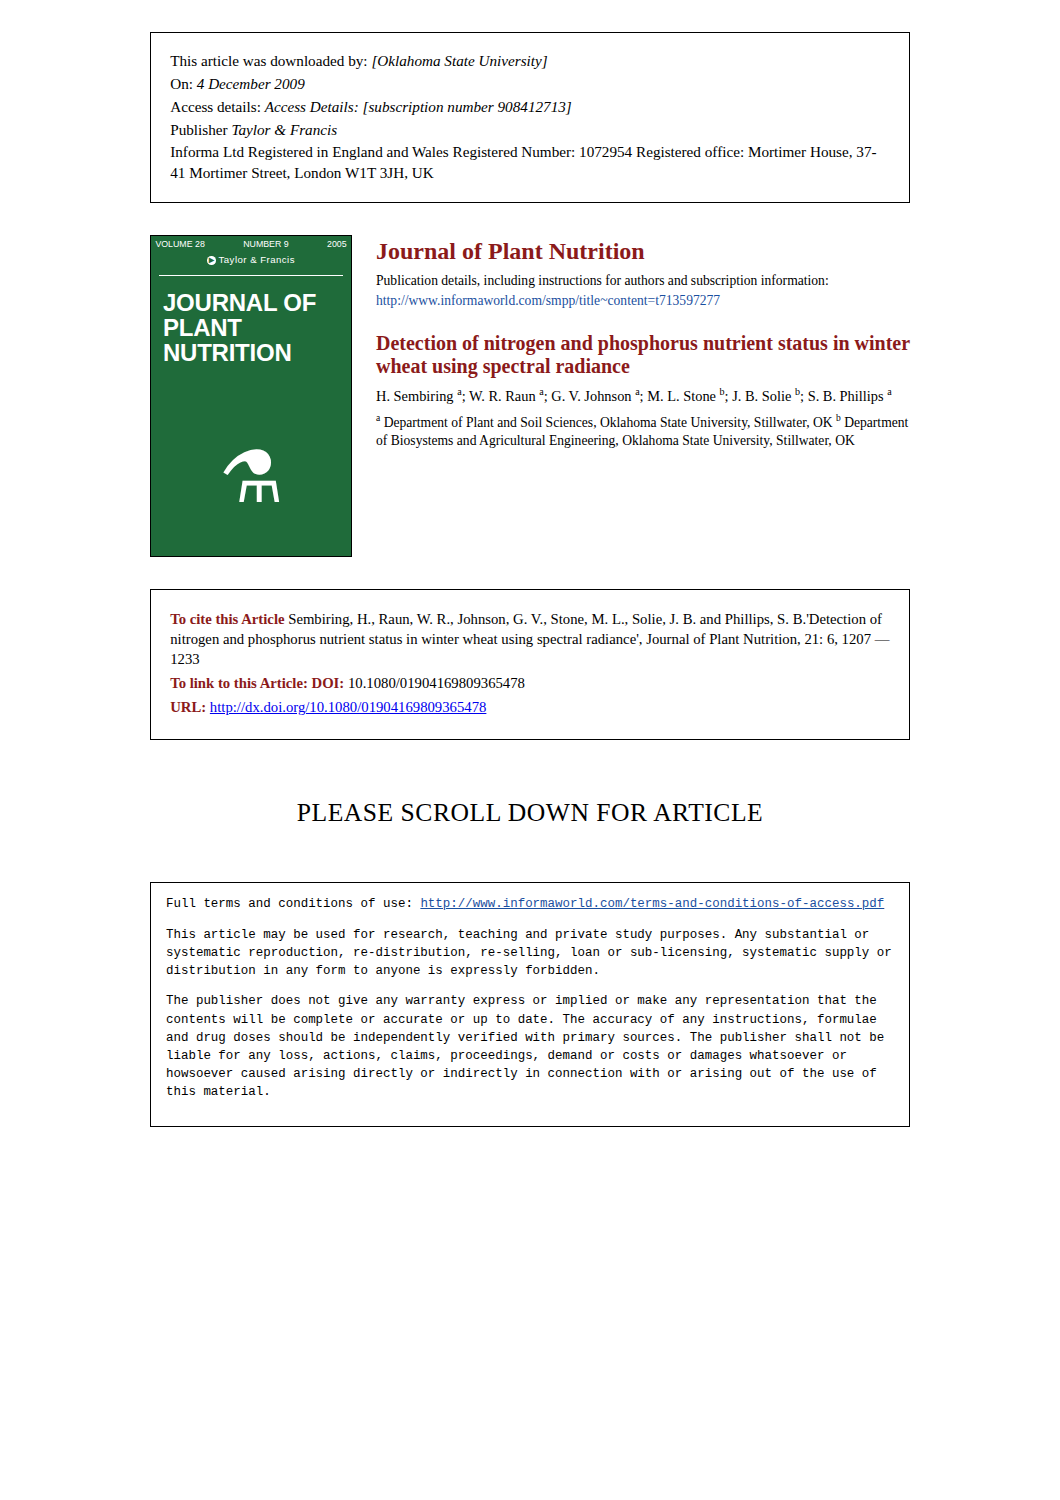This article was downloaded by: [Oklahoma State University]
On: 4 December 2009
Access details: Access Details: [subscription number 908412713]
Publisher Taylor & Francis
Informa Ltd Registered in England and Wales Registered Number: 1072954 Registered office: Mortimer House, 37-41 Mortimer Street, London W1T 3JH, UK
VOLUME 28 NUMBER 9 2005
▸Taylor & Francis
JOURNAL OF PLANT NUTRITION
⚗
Journal of Plant Nutrition
Publication details, including instructions for authors and subscription information:
http://www.informaworld.com/smpp/title~content=t713597277
Detection of nitrogen and phosphorus nutrient status in winter wheat using spectral radiance
H. Sembiring a; W. R. Raun a; G. V. Johnson a; M. L. Stone b; J. B. Solie b; S. B. Phillips a
a Department of Plant and Soil Sciences, Oklahoma State University, Stillwater, OK b Department of Biosystems and Agricultural Engineering, Oklahoma State University, Stillwater, OK
To cite this Article Sembiring, H., Raun, W. R., Johnson, G. V., Stone, M. L., Solie, J. B. and Phillips, S. B.'Detection of nitrogen and phosphorus nutrient status in winter wheat using spectral radiance', Journal of Plant Nutrition, 21: 6, 1207 — 1233
To link to this Article: DOI: 10.1080/01904169809365478
URL: http://dx.doi.org/10.1080/01904169809365478
PLEASE SCROLL DOWN FOR ARTICLE
Full terms and conditions of use: http://www.informaworld.com/terms-and-conditions-of-access.pdf
This article may be used for research, teaching and private study purposes. Any substantial or systematic reproduction, re-distribution, re-selling, loan or sub-licensing, systematic supply or distribution in any form to anyone is expressly forbidden.
The publisher does not give any warranty express or implied or make any representation that the contents will be complete or accurate or up to date. The accuracy of any instructions, formulae and drug doses should be independently verified with primary sources. The publisher shall not be liable for any loss, actions, claims, proceedings, demand or costs or damages whatsoever or howsoever caused arising directly or indirectly in connection with or arising out of the use of this material.